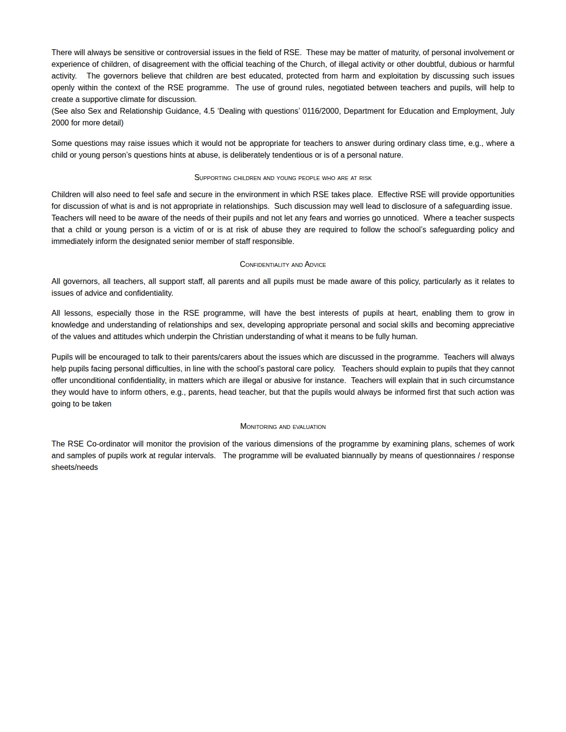There will always be sensitive or controversial issues in the field of RSE. These may be matter of maturity, of personal involvement or experience of children, of disagreement with the official teaching of the Church, of illegal activity or other doubtful, dubious or harmful activity. The governors believe that children are best educated, protected from harm and exploitation by discussing such issues openly within the context of the RSE programme. The use of ground rules, negotiated between teachers and pupils, will help to create a supportive climate for discussion.
(See also Sex and Relationship Guidance, 4.5 ‘Dealing with questions’ 0116/2000, Department for Education and Employment, July 2000 for more detail)
Some questions may raise issues which it would not be appropriate for teachers to answer during ordinary class time, e.g., where a child or young person’s questions hints at abuse, is deliberately tendentious or is of a personal nature.
Supporting children and young people who are at risk
Children will also need to feel safe and secure in the environment in which RSE takes place. Effective RSE will provide opportunities for discussion of what is and is not appropriate in relationships. Such discussion may well lead to disclosure of a safeguarding issue. Teachers will need to be aware of the needs of their pupils and not let any fears and worries go unnoticed. Where a teacher suspects that a child or young person is a victim of or is at risk of abuse they are required to follow the school’s safeguarding policy and immediately inform the designated senior member of staff responsible.
Confidentiality and Advice
All governors, all teachers, all support staff, all parents and all pupils must be made aware of this policy, particularly as it relates to issues of advice and confidentiality.
All lessons, especially those in the RSE programme, will have the best interests of pupils at heart, enabling them to grow in knowledge and understanding of relationships and sex, developing appropriate personal and social skills and becoming appreciative of the values and attitudes which underpin the Christian understanding of what it means to be fully human.
Pupils will be encouraged to talk to their parents/carers about the issues which are discussed in the programme. Teachers will always help pupils facing personal difficulties, in line with the school’s pastoral care policy. Teachers should explain to pupils that they cannot offer unconditional confidentiality, in matters which are illegal or abusive for instance. Teachers will explain that in such circumstance they would have to inform others, e.g., parents, head teacher, but that the pupils would always be informed first that such action was going to be taken
Monitoring and evaluation
The RSE Co-ordinator will monitor the provision of the various dimensions of the programme by examining plans, schemes of work and samples of pupils work at regular intervals. The programme will be evaluated biannually by means of questionnaires / response sheets/needs